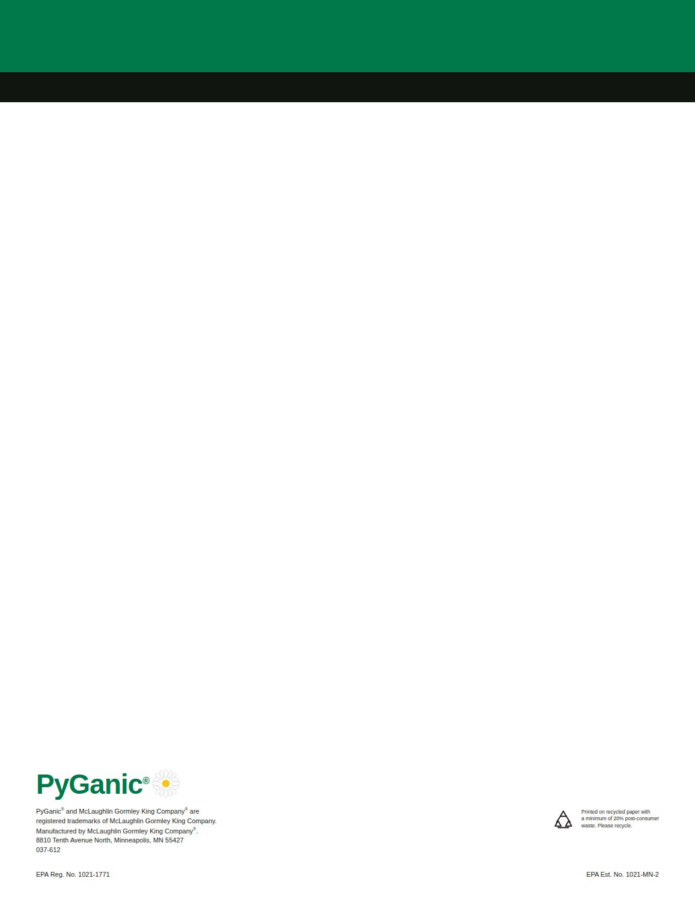PyGanic®
PyGanic® and McLaughlin Gormley King Company® are
registered trademarks of McLaughlin Gormley King Company.
Manufactured by McLaughlin Gormley King Company®.
8810 Tenth Avenue North, Minneapolis, MN 55427
037-612
Printed on recycled paper with
a minimum of 20% post-consumer
waste. Please recycle.
EPA Reg. No. 1021-1771 EPA Est. No. 1021-MN-2